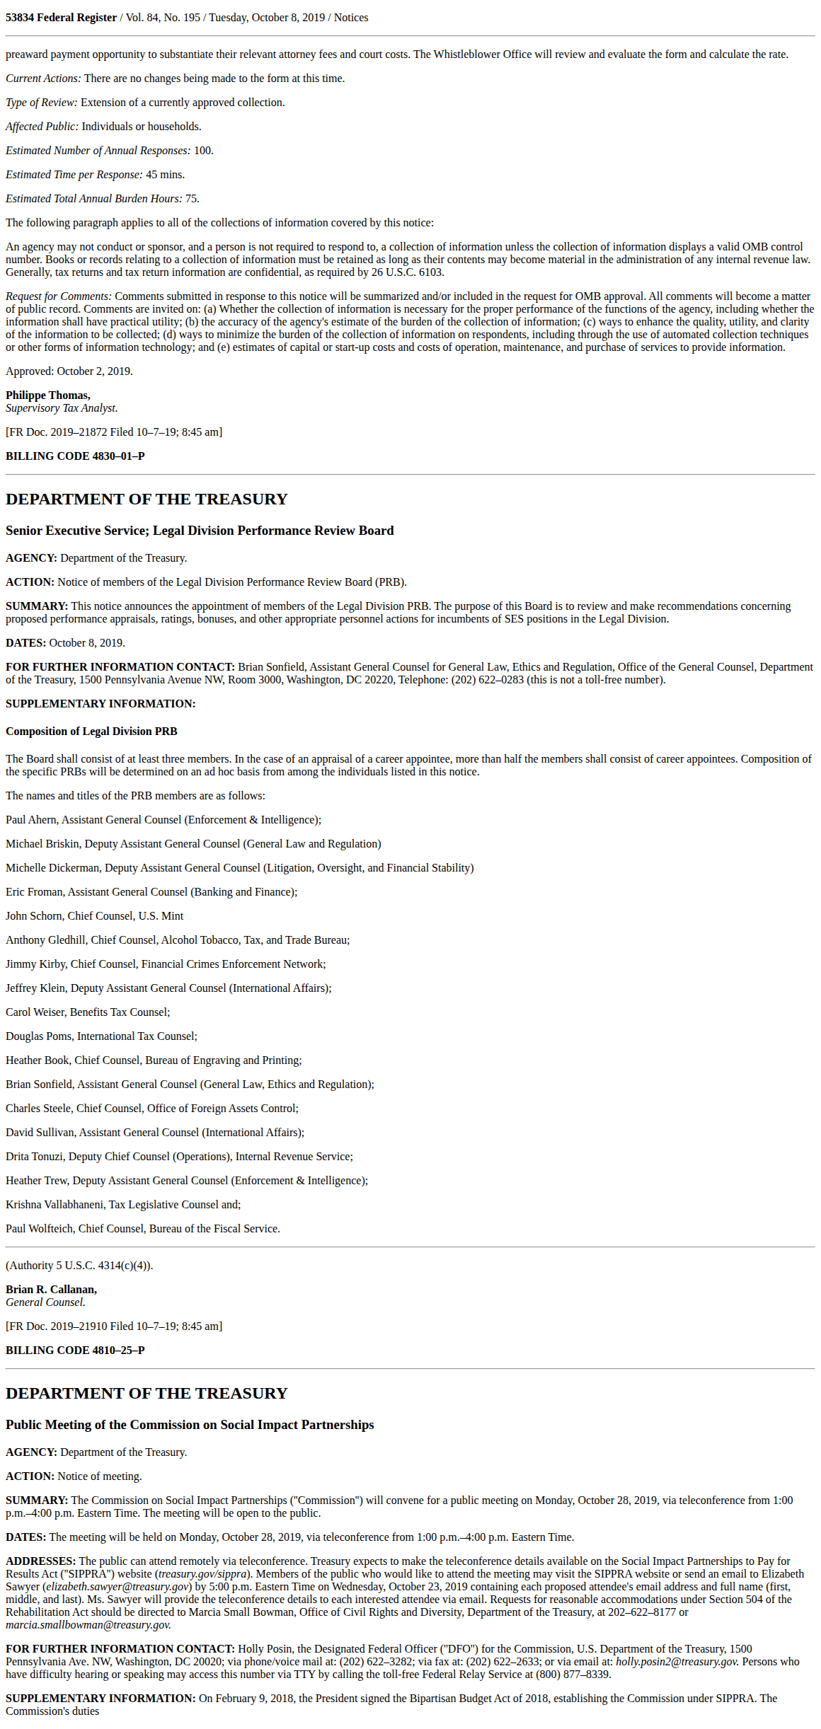53834 Federal Register / Vol. 84, No. 195 / Tuesday, October 8, 2019 / Notices
preaward payment opportunity to substantiate their relevant attorney fees and court costs. The Whistleblower Office will review and evaluate the form and calculate the rate.
Current Actions: There are no changes being made to the form at this time.
Type of Review: Extension of a currently approved collection.
Affected Public: Individuals or households.
Estimated Number of Annual Responses: 100.
Estimated Time per Response: 45 mins.
Estimated Total Annual Burden Hours: 75.
The following paragraph applies to all of the collections of information covered by this notice:
An agency may not conduct or sponsor, and a person is not required to respond to, a collection of information unless the collection of information displays a valid OMB control number. Books or records relating to a collection of information must be retained as long as their contents may become material in the administration of any internal revenue law. Generally, tax returns and tax return information are confidential, as required by 26 U.S.C. 6103.
Request for Comments: Comments submitted in response to this notice will be summarized and/or included in the request for OMB approval. All comments will become a matter of public record. Comments are invited on: (a) Whether the collection of information is necessary for the proper performance of the functions of the agency, including whether the information shall have practical utility; (b) the accuracy of the agency's estimate of the burden of the collection of information; (c) ways to enhance the quality, utility, and clarity of the information to be collected; (d) ways to minimize the burden of the collection of information on respondents, including through the use of automated collection techniques or other forms of information technology; and (e) estimates of capital or start-up costs and costs of operation, maintenance, and purchase of services to provide information.
Approved: October 2, 2019.
Philippe Thomas,
Supervisory Tax Analyst.
[FR Doc. 2019–21872 Filed 10–7–19; 8:45 am]
BILLING CODE 4830–01–P
DEPARTMENT OF THE TREASURY
Senior Executive Service; Legal Division Performance Review Board
AGENCY: Department of the Treasury.
ACTION: Notice of members of the Legal Division Performance Review Board (PRB).
SUMMARY: This notice announces the appointment of members of the Legal Division PRB. The purpose of this Board is to review and make recommendations concerning proposed performance appraisals, ratings, bonuses, and other appropriate personnel actions for incumbents of SES positions in the Legal Division.
DATES: October 8, 2019.
FOR FURTHER INFORMATION CONTACT: Brian Sonfield, Assistant General Counsel for General Law, Ethics and Regulation, Office of the General Counsel, Department of the Treasury, 1500 Pennsylvania Avenue NW, Room 3000, Washington, DC 20220, Telephone: (202) 622–0283 (this is not a toll-free number).
SUPPLEMENTARY INFORMATION:
Composition of Legal Division PRB
The Board shall consist of at least three members. In the case of an appraisal of a career appointee, more than half the members shall consist of career appointees. Composition of the specific PRBs will be determined on an ad hoc basis from among the individuals listed in this notice.
The names and titles of the PRB members are as follows:
Paul Ahern, Assistant General Counsel (Enforcement & Intelligence);
Michael Briskin, Deputy Assistant General Counsel (General Law and Regulation)
Michelle Dickerman, Deputy Assistant General Counsel (Litigation, Oversight, and Financial Stability)
Eric Froman, Assistant General Counsel (Banking and Finance);
John Schorn, Chief Counsel, U.S. Mint
Anthony Gledhill, Chief Counsel, Alcohol Tobacco, Tax, and Trade Bureau;
Jimmy Kirby, Chief Counsel, Financial Crimes Enforcement Network;
Jeffrey Klein, Deputy Assistant General Counsel (International Affairs);
Carol Weiser, Benefits Tax Counsel;
Douglas Poms, International Tax Counsel;
Heather Book, Chief Counsel, Bureau of Engraving and Printing;
Brian Sonfield, Assistant General Counsel (General Law, Ethics and Regulation);
Charles Steele, Chief Counsel, Office of Foreign Assets Control;
David Sullivan, Assistant General Counsel (International Affairs);
Drita Tonuzi, Deputy Chief Counsel (Operations), Internal Revenue Service;
Heather Trew, Deputy Assistant General Counsel (Enforcement & Intelligence);
Krishna Vallabhaneni, Tax Legislative Counsel and;
Paul Wolfteich, Chief Counsel, Bureau of the Fiscal Service.
(Authority 5 U.S.C. 4314(c)(4)).
Brian R. Callanan,
General Counsel.
[FR Doc. 2019–21910 Filed 10–7–19; 8:45 am]
BILLING CODE 4810–25–P
DEPARTMENT OF THE TREASURY
Public Meeting of the Commission on Social Impact Partnerships
AGENCY: Department of the Treasury.
ACTION: Notice of meeting.
SUMMARY: The Commission on Social Impact Partnerships (''Commission'') will convene for a public meeting on Monday, October 28, 2019, via teleconference from 1:00 p.m.–4:00 p.m. Eastern Time. The meeting will be open to the public.
DATES: The meeting will be held on Monday, October 28, 2019, via teleconference from 1:00 p.m.–4:00 p.m. Eastern Time.
ADDRESSES: The public can attend remotely via teleconference. Treasury expects to make the teleconference details available on the Social Impact Partnerships to Pay for Results Act (''SIPPRA'') website (treasury.gov/sippra). Members of the public who would like to attend the meeting may visit the SIPPRA website or send an email to Elizabeth Sawyer (elizabeth.sawyer@treasury.gov) by 5:00 p.m. Eastern Time on Wednesday, October 23, 2019 containing each proposed attendee's email address and full name (first, middle, and last). Ms. Sawyer will provide the teleconference details to each interested attendee via email. Requests for reasonable accommodations under Section 504 of the Rehabilitation Act should be directed to Marcia Small Bowman, Office of Civil Rights and Diversity, Department of the Treasury, at 202–622–8177 or marcia.smallbowman@treasury.gov.
FOR FURTHER INFORMATION CONTACT: Holly Posin, the Designated Federal Officer (''DFO'') for the Commission, U.S. Department of the Treasury, 1500 Pennsylvania Ave. NW, Washington, DC 20020; via phone/voice mail at: (202) 622–3282; via fax at: (202) 622–2633; or via email at: holly.posin2@treasury.gov. Persons who have difficulty hearing or speaking may access this number via TTY by calling the toll-free Federal Relay Service at (800) 877–8339.
SUPPLEMENTARY INFORMATION: On February 9, 2018, the President signed the Bipartisan Budget Act of 2018, establishing the Commission under SIPPRA. The Commission's duties